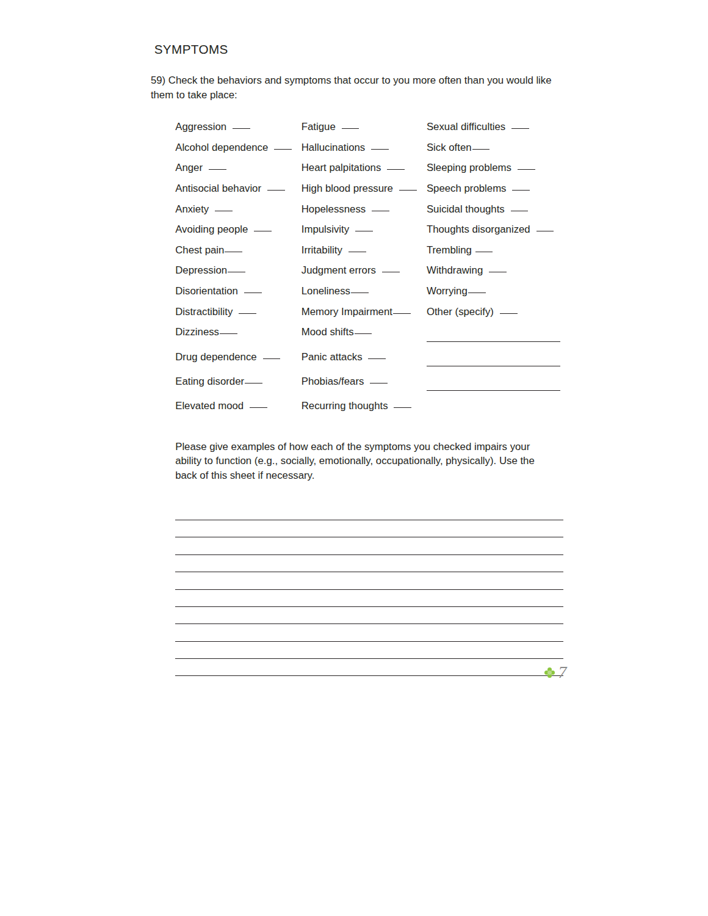SYMPTOMS
59) Check the behaviors and symptoms that occur to you more often than you would like them to take place:
| Aggression | Fatigue | Sexual difficulties |
| Alcohol dependence | Hallucinations | Sick often |
| Anger | Heart palpitations | Sleeping problems |
| Antisocial behavior | High blood pressure | Speech problems |
| Anxiety | Hopelessness | Suicidal thoughts |
| Avoiding people | Impulsivity | Thoughts disorganized |
| Chest pain | Irritability | Trembling |
| Depression | Judgment errors | Withdrawing |
| Disorientation | Loneliness | Worrying |
| Distractibility | Memory Impairment | Other (specify) |
| Dizziness | Mood shifts | |
| Drug dependence | Panic attacks | |
| Eating disorder | Phobias/fears | |
| Elevated mood | Recurring thoughts | |
Please give examples of how each of the symptoms you checked impairs your ability to function (e.g., socially, emotionally, occupationally, physically). Use the back of this sheet if necessary.
7